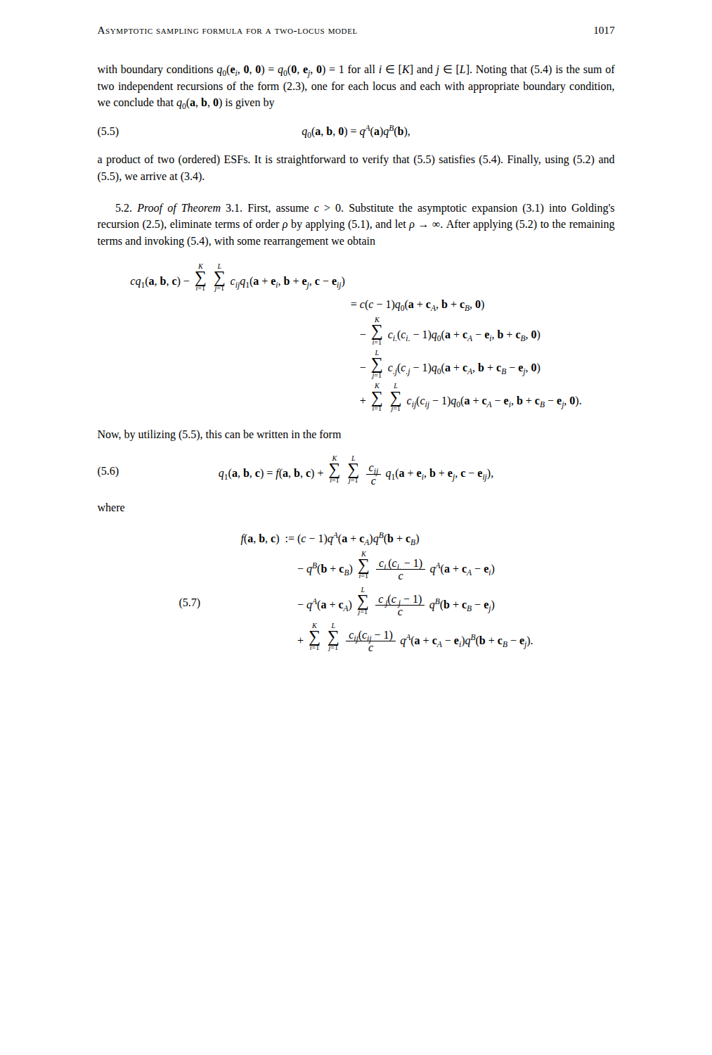Asymptotic sampling formula for a two-locus model 1017
with boundary conditions q0(ei, 0, 0) = q0(0, ej, 0) = 1 for all i ∈ [K] and j ∈ [L]. Noting that (5.4) is the sum of two independent recursions of the form (2.3), one for each locus and each with appropriate boundary condition, we conclude that q0(a, b, 0) is given by
(5.5) q0(a, b, 0) = qA(a)qB(b),
a product of two (ordered) ESFs. It is straightforward to verify that (5.5) satisfies (5.4). Finally, using (5.2) and (5.5), we arrive at (3.4).
5.2. Proof of Theorem 3.1. First, assume c > 0. Substitute the asymptotic expansion (3.1) into Golding's recursion (2.5), eliminate terms of order ρ by applying (5.1), and let ρ → ∞. After applying (5.2) to the remaining terms and invoking (5.4), with some rearrangement we obtain
| cq 1 ( a , b , c ) − K ∑ i =1 L ∑ j =1 c ij q 1 ( a + e i , b + e j , c − e ij ) | | |
| | = | c ( c − 1) q 0 ( a + c A , b + c B , 0 ) |
| | | − K ∑ i =1 c i . ( c i . − 1) q 0 ( a + c A − e i , b + c B , 0 ) |
| | | − L ∑ j =1 c . j ( c . j − 1) q 0 ( a + c A , b + c B − e j , 0 ) |
| | | + K ∑ i =1 L ∑ j =1 c ij ( c ij − 1) q 0 ( a + c A − e i , b + c B − e j , 0 ). |
Now, by utilizing (5.5), this can be written in the form
(5.6) q1(a, b, c) = f(a, b, c) + K∑i=1 L∑j=1 cij c q1(a + ei, b + ej, c − eij),
where
| | f ( a , b , c ) | := | ( c − 1) q A ( a + c A ) q B ( b + c B ) |
| | | | − q B ( b + c B ) K ∑ i =1 c i . ( c i . − 1) c q A ( a + c A − e i ) |
| (5.7) | | | − q A ( a + c A ) L ∑ j =1 c . j ( c . j − 1) c q B ( b + c B − e j ) |
| | | | + K ∑ i =1 L ∑ j =1 c ij ( c ij − 1) c q A ( a + c A − e i ) q B ( b + c B − e j ). |